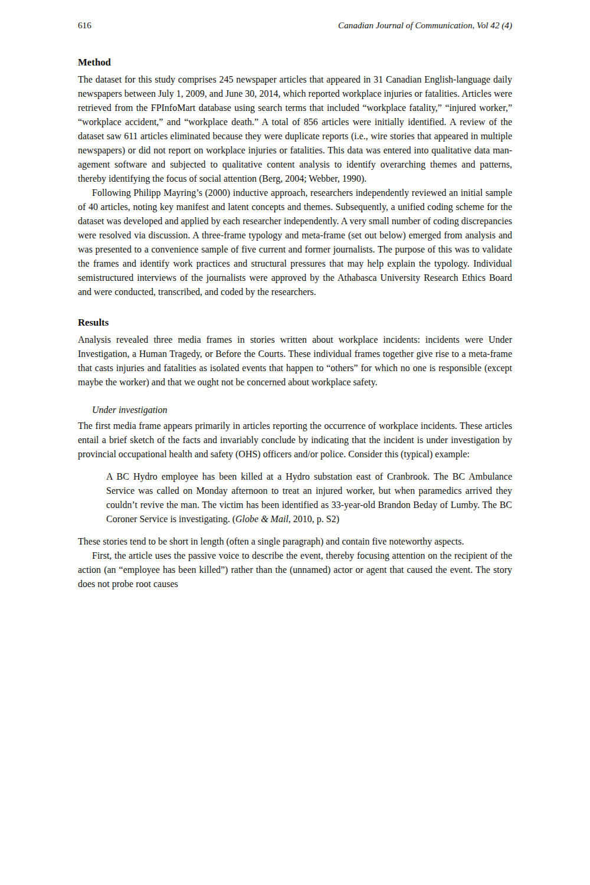616 Canadian Journal of Communication, Vol 42 (4)
Method
The dataset for this study comprises 245 newspaper articles that appeared in 31 Canadian English-language daily newspapers between July 1, 2009, and June 30, 2014, which reported workplace injuries or fatalities. Articles were retrieved from the FPInfoMart database using search terms that included “workplace fatality,” “injured worker,” “workplace accident,” and “workplace death.” A total of 856 articles were initially identified. A review of the dataset saw 611 articles eliminated because they were duplicate reports (i.e., wire stories that appeared in multiple newspapers) or did not report on workplace injuries or fatalities. This data was entered into qualitative data management software and subjected to qualitative content analysis to identify overarching themes and patterns, thereby identifying the focus of social attention (Berg, 2004; Webber, 1990).
Following Philipp Mayring’s (2000) inductive approach, researchers independently reviewed an initial sample of 40 articles, noting key manifest and latent concepts and themes. Subsequently, a unified coding scheme for the dataset was developed and applied by each researcher independently. A very small number of coding discrepancies were resolved via discussion. A three-frame typology and meta-frame (set out below) emerged from analysis and was presented to a convenience sample of five current and former journalists. The purpose of this was to validate the frames and identify work practices and structural pressures that may help explain the typology. Individual semistructured interviews of the journalists were approved by the Athabasca University Research Ethics Board and were conducted, transcribed, and coded by the researchers.
Results
Analysis revealed three media frames in stories written about workplace incidents: incidents were Under Investigation, a Human Tragedy, or Before the Courts. These individual frames together give rise to a meta-frame that casts injuries and fatalities as isolated events that happen to “others” for which no one is responsible (except maybe the worker) and that we ought not be concerned about workplace safety.
Under investigation
The first media frame appears primarily in articles reporting the occurrence of workplace incidents. These articles entail a brief sketch of the facts and invariably conclude by indicating that the incident is under investigation by provincial occupational health and safety (OHS) officers and/or police. Consider this (typical) example:
A BC Hydro employee has been killed at a Hydro substation east of Cranbrook. The BC Ambulance Service was called on Monday afternoon to treat an injured worker, but when paramedics arrived they couldn’t revive the man. The victim has been identified as 33-year-old Brandon Beday of Lumby. The BC Coroner Service is investigating. (Globe & Mail, 2010, p. S2)
These stories tend to be short in length (often a single paragraph) and contain five noteworthy aspects.
First, the article uses the passive voice to describe the event, thereby focusing attention on the recipient of the action (an “employee has been killed”) rather than the (unnamed) actor or agent that caused the event. The story does not probe root causes